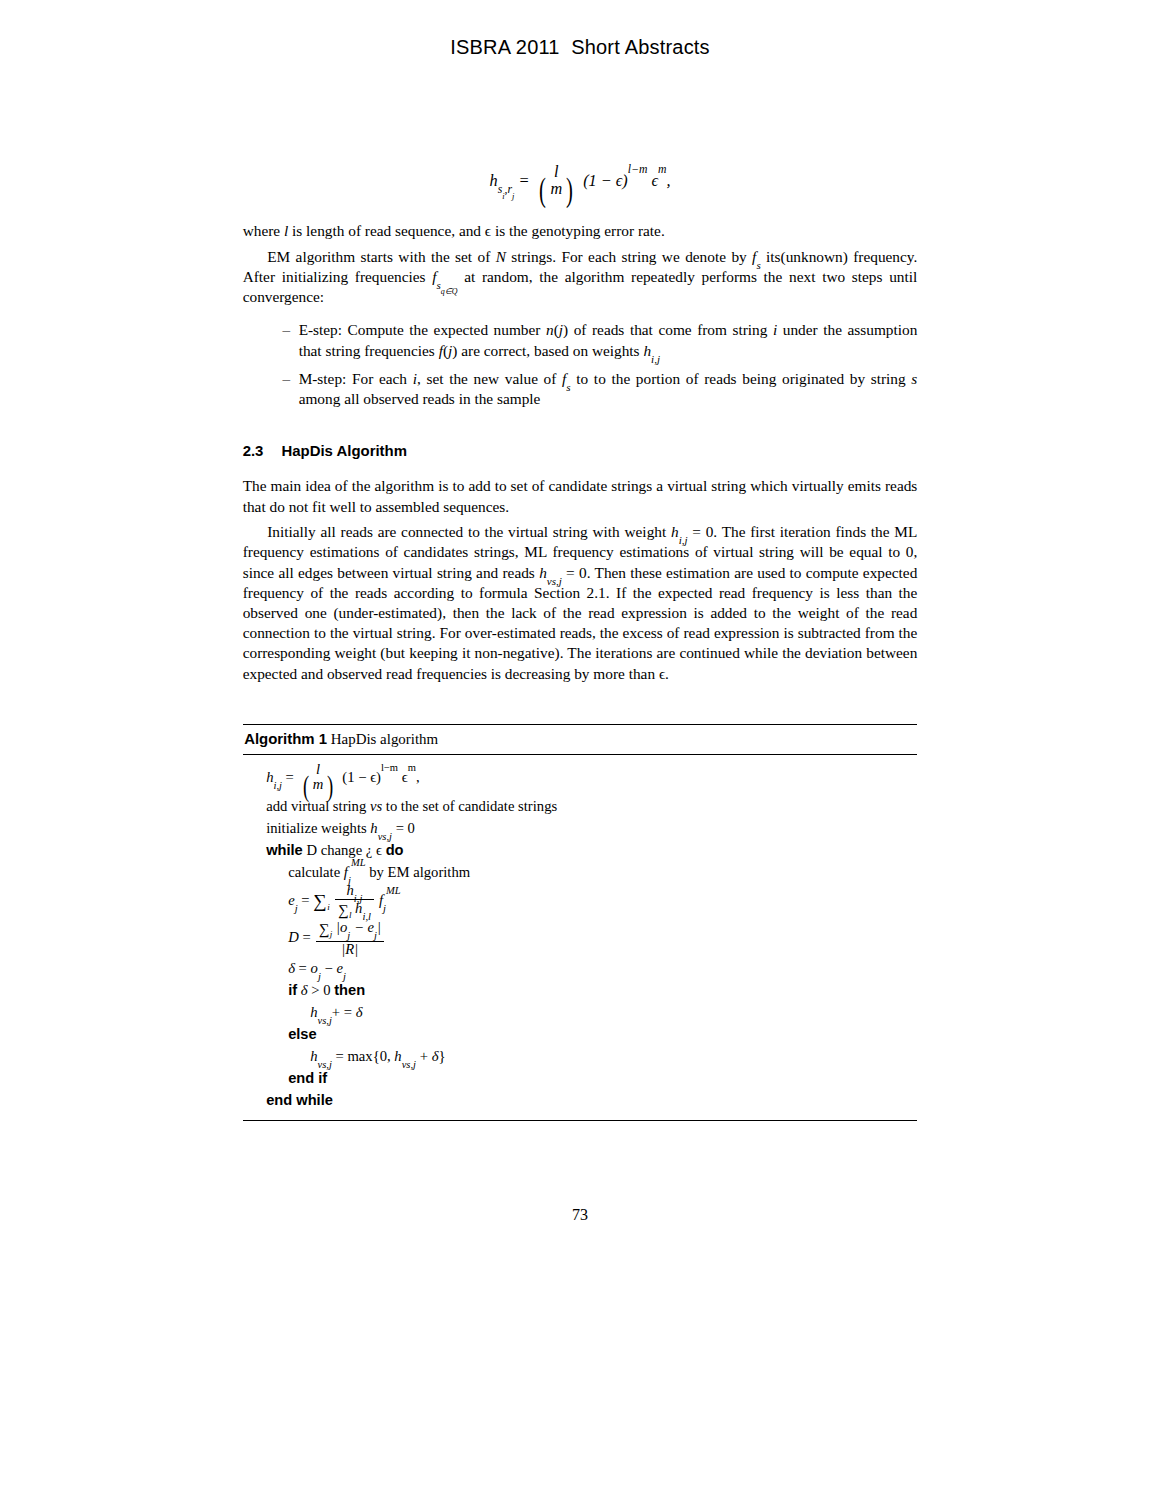ISBRA 2011 Short Abstracts
hsi,rj = (lm) (1 − ϵ)l−m ϵm,
where l is length of read sequence, and ϵ is the genotyping error rate.
EM algorithm starts with the set of N strings. For each string we denote by fs its(unknown) frequency. After initializing frequencies fsq∈Q at random, the algorithm repeatedly performs the next two steps until convergence:
E-step: Compute the expected number n(j) of reads that come from string i under the assumption that string frequencies f(j) are correct, based on weights hi,j
M-step: For each i, set the new value of fs to to the portion of reads being originated by string s among all observed reads in the sample
2.3 HapDis Algorithm
The main idea of the algorithm is to add to set of candidate strings a virtual string which virtually emits reads that do not fit well to assembled sequences.
Initially all reads are connected to the virtual string with weight hi,j = 0. The first iteration finds the ML frequency estimations of candidates strings, ML frequency estimations of virtual string will be equal to 0, since all edges between virtual string and reads hvs,j = 0. Then these estimation are used to compute expected frequency of the reads according to formula Section 2.1. If the expected read frequency is less than the observed one (under-estimated), then the lack of the read expression is added to the weight of the read connection to the virtual string. For over-estimated reads, the excess of read expression is subtracted from the corresponding weight (but keeping it non-negative). The iterations are continued while the deviation between expected and observed read frequencies is decreasing by more than ϵ.
Algorithm 1 HapDis algorithm
hi,j = (lm) (1 − ϵ)l−m ϵm,
add virtual string vs to the set of candidate strings
initialize weights hvs,j = 0
while D change ¿ ϵ do
calculate fjML by EM algorithm
ej = ∑i hi,j∑l hi,l fjML
D = ∑j |oj − ej||R|
δ = oj − ej
if δ > 0 then
hvs,j+ = δ
else
hvs,j = max{0, hvs,j + δ}
end if
end while
73